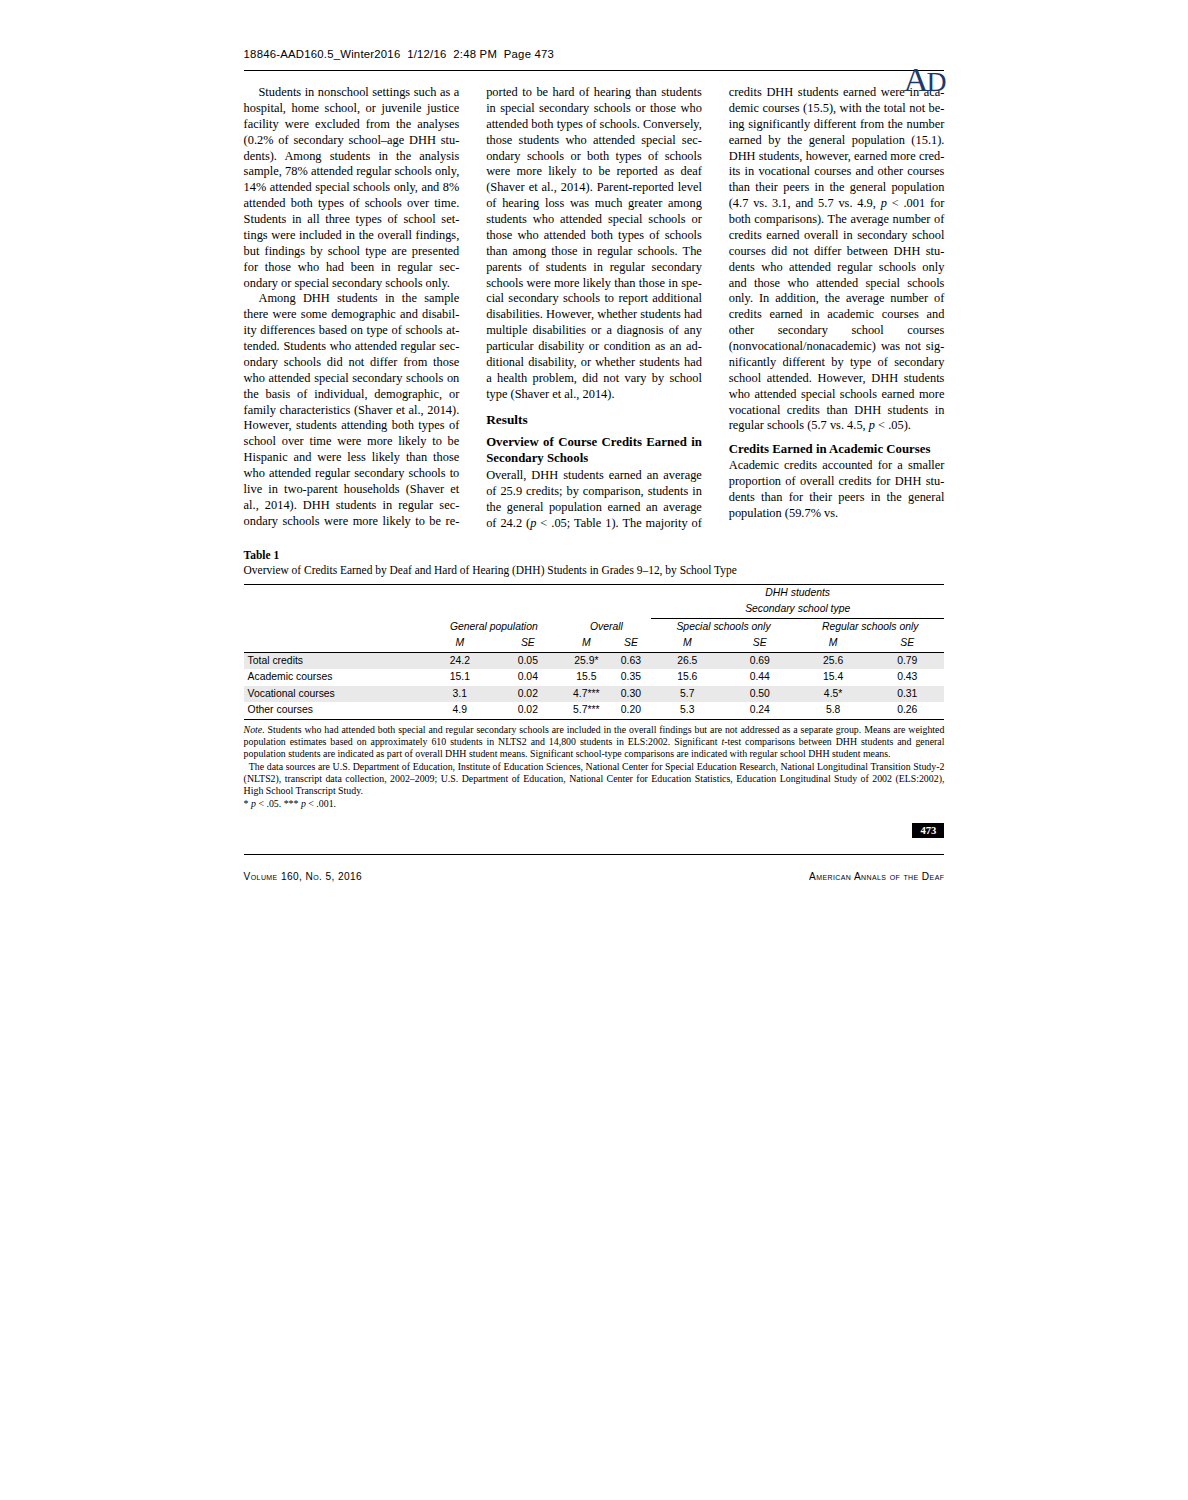18846-AAD160.5_Winter2016 1/12/16 2:48 PM Page 473
AD
Students in nonschool settings such as a hospital, home school, or juvenile justice facility were excluded from the analyses (0.2% of secondary school–age DHH students). Among students in the analysis sample, 78% attended regular schools only, 14% attended special schools only, and 8% attended both types of schools over time. Students in all three types of school settings were included in the overall findings, but findings by school type are presented for those who had been in regular secondary or special secondary schools only.
Among DHH students in the sample there were some demographic and disability differences based on type of schools attended. Students who attended regular secondary schools did not differ from those who attended special secondary schools on the basis of individual, demographic, or family characteristics (Shaver et al., 2014). However, students attending both types of school over time were more likely to be Hispanic and were less likely than those who attended regular secondary schools to live in two-parent households (Shaver et al., 2014). DHH students in regular secondary schools were more likely to be reported to be hard of hearing than students in special secondary schools or those who attended both types of schools. Conversely, those students who attended special secondary schools or both types of schools were more likely to be reported as deaf (Shaver et al., 2014). Parent-reported level of hearing loss was much greater among students who attended special schools or those who attended both types of schools than among those in regular schools. The parents of students in regular secondary schools were more likely than those in special secondary schools to report additional disabilities. However, whether students had multiple disabilities or a diagnosis of any particular disability or condition as an additional disability, or whether students had a health problem, did not vary by school type (Shaver et al., 2014).
Results
Overview of Course Credits Earned in Secondary Schools
Overall, DHH students earned an average of 25.9 credits; by comparison, students in the general population earned an average of 24.2 (p < .05; Table 1). The majority of credits DHH students earned were in academic courses (15.5), with the total not being significantly different from the number earned by the general population (15.1). DHH students, however, earned more credits in vocational courses and other courses than their peers in the general population (4.7 vs. 3.1, and 5.7 vs. 4.9, p < .001 for both comparisons). The average number of credits earned overall in secondary school courses did not differ between DHH students who attended regular schools only and those who attended special schools only. In addition, the average number of credits earned in academic courses and other secondary school courses (nonvocational/nonacademic) was not significantly different by type of secondary school attended. However, DHH students who attended special schools earned more vocational credits than DHH students in regular schools (5.7 vs. 4.5, p < .05).
Credits Earned in Academic Courses
Academic credits accounted for a smaller proportion of overall credits for DHH students than for their peers in the general population (59.7% vs.
Table 1
Overview of Credits Earned by Deaf and Hard of Hearing (DHH) Students in Grades 9–12, by School Type
| | | | DHH students |
| --- | --- | --- | --- |
| | | | Secondary school type |
| | General population | Overall | Special schools only | Regular schools only |
| | M | SE | M | SE | M | SE | M | SE |
| Total credits | 24.2 | 0.05 | 25.9* | 0.63 | 26.5 | 0.69 | 25.6 | 0.79 |
| Academic courses | 15.1 | 0.04 | 15.5 | 0.35 | 15.6 | 0.44 | 15.4 | 0.43 |
| Vocational courses | 3.1 | 0.02 | 4.7*** | 0.30 | 5.7 | 0.50 | 4.5* | 0.31 |
| Other courses | 4.9 | 0.02 | 5.7*** | 0.20 | 5.3 | 0.24 | 5.8 | 0.26 |
Note. Students who had attended both special and regular secondary schools are included in the overall findings but are not addressed as a separate group. Means are weighted population estimates based on approximately 610 students in NLTS2 and 14,800 students in ELS:2002. Significant t-test comparisons between DHH students and general population students are indicated as part of overall DHH student means. Significant school-type comparisons are indicated with regular school DHH student means.
The data sources are U.S. Department of Education, Institute of Education Sciences, National Center for Special Education Research, National Longitudinal Transition Study-2 (NLTS2), transcript data collection, 2002–2009; U.S. Department of Education, National Center for Education Statistics, Education Longitudinal Study of 2002 (ELS:2002), High School Transcript Study.
* p < .05. *** p < .001.
473
Volume 160, No. 5, 2016
American Annals of the Deaf